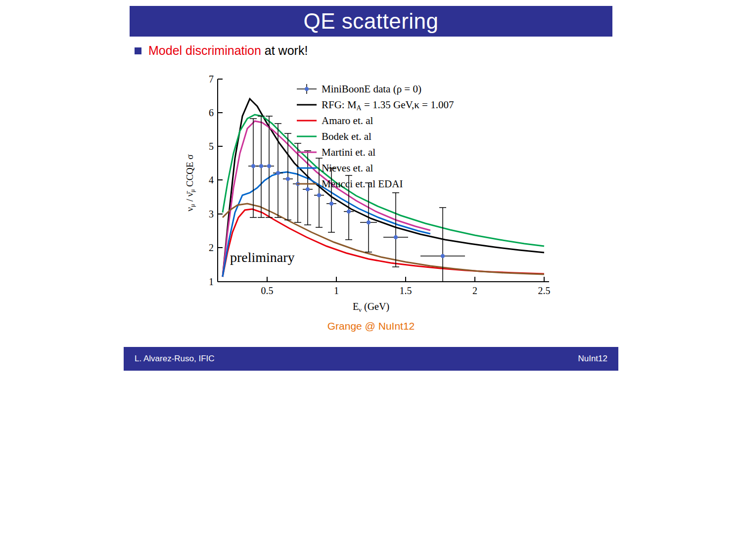QE scattering
Model discrimination at work!
1 2 3 4 5 6 7 0.5 1 1.5 2 2.5 Eν (GeV) νμ / ν̄μ CCQE σ MiniBoonE data (ρ = 0) RFG: MA = 1.35 GeV,κ = 1.007 Amaro et. al Bodek et. al Martini et. al Nieves et. al Meucci et. al EDAI preliminary
Grange @ NuInt12
L. Alvarez-Ruso, IFIC NuInt12